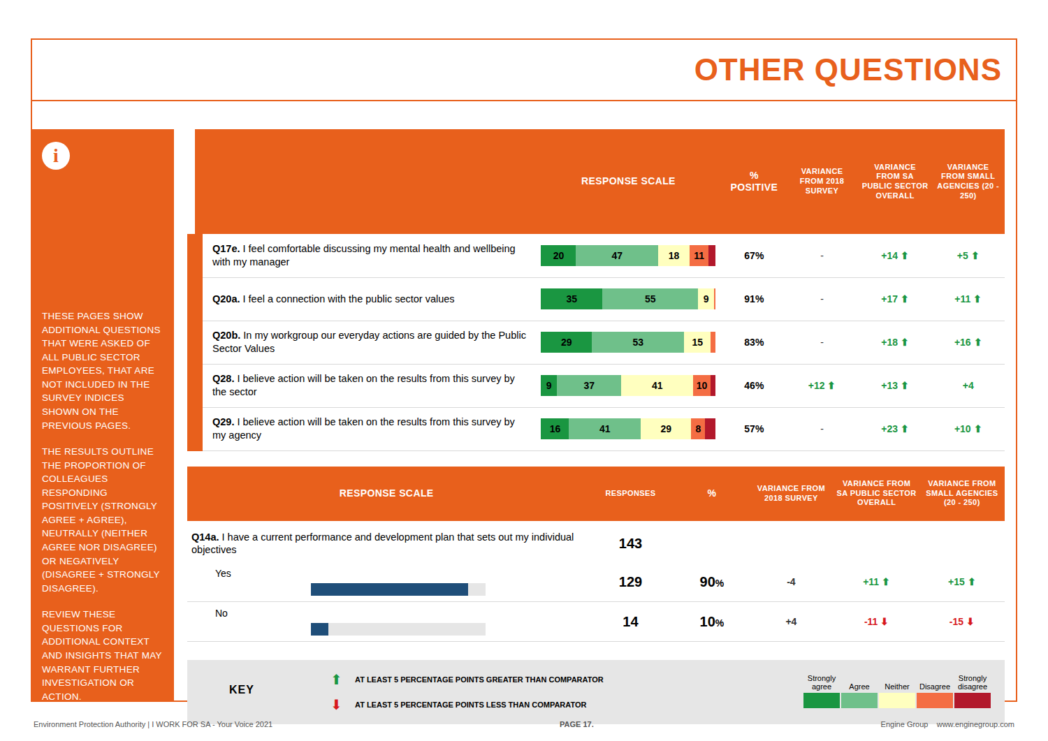OTHER QUESTIONS
i
These pages show additional questions that were asked of all public sector employees, that are not included in the survey indices shown on the previous pages.
The results outline the proportion of colleagues responding positively (strongly agree + agree), neutrally (neither agree nor disagree) or negatively (disagree + strongly disagree).
Review these questions for additional context and insights that may warrant further investigation or action.
| | RESPONSE SCALE | % POSITIVE | VARIANCE FROM 2018 SURVEY | VARIANCE FROM SA PUBLIC SECTOR OVERALL | VARIANCE FROM SMALL AGENCIES (20 - 250) |
| --- | --- | --- | --- | --- | --- |
| Q17e. I feel comfortable discussing my mental health and wellbeing with my manager | 20 47 18 11 | 67 % | - | +14 ⬆ | +5 ⬆ |
| Q20a. I feel a connection with the public sector values | 35 55 9 | 91 % | - | +17 ⬆ | +11 ⬆ |
| Q20b. In my workgroup our everyday actions are guided by the Public Sector Values | 29 53 15 | 83 % | - | +18 ⬆ | +16 ⬆ |
| Q28. I believe action will be taken on the results from this survey by the sector | 9 37 41 10 | 46 % | +12 ⬆ | +13 ⬆ | +4 |
| Q29. I believe action will be taken on the results from this survey by my agency | 16 41 29 8 | 57 % | - | +23 ⬆ | +10 ⬆ |
| RESPONSE SCALE | RESPONSES | % | VARIANCE FROM 2018 SURVEY | VARIANCE FROM SA PUBLIC SECTOR OVERALL | VARIANCE FROM SMALL AGENCIES (20 - 250) |
| --- | --- | --- | --- | --- | --- |
| Q14a. I have a current performance and development plan that sets out my individual objectives | 143 | | | | |
| Yes | 129 | 90 % | -4 | +11 ⬆ | +15 ⬆ |
| No | 14 | 10 % | +4 | -11 ⬇ | -15 ⬇ |
KEY
⬆
AT LEAST 5 PERCENTAGE POINTS GREATER THAN COMPARATOR
⬇
AT LEAST 5 PERCENTAGE POINTS LESS THAN COMPARATOR
Strongly
agree
Agree
Neither
Disagree
Strongly
disagree
Environment Protection Authority | I WORK FOR SA - Your Voice 2021
PAGE 17.
Engine Group www.enginegroup.com